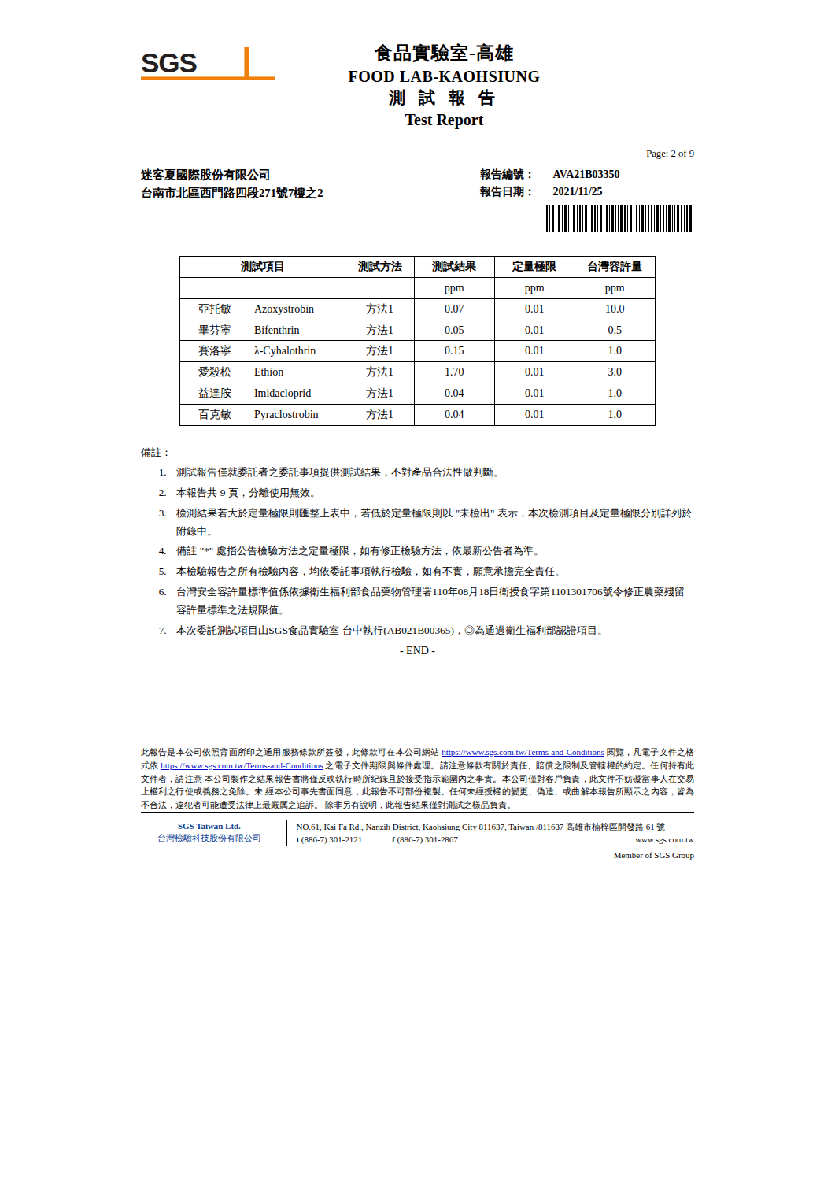SGS
食品實驗室-高雄
FOOD LAB-KAOHSIUNG
測 試 報 告
Test Report
Page: 2 of 9
迷客夏國際股份有限公司
台南市北區西門路四段271號7樓之2
| 報告編號： | AVA21B03350 |
| 報告日期： | 2021/11/25 |
| 測試項目 | 測試方法 | 測試結果 | 定量極限 | 台灣容許量 |
| --- | --- | --- | --- | --- |
| | | ppm | ppm | ppm |
| 亞托敏 | Azoxystrobin | 方法1 | 0.07 | 0.01 | 10.0 |
| 畢芬寧 | Bifenthrin | 方法1 | 0.05 | 0.01 | 0.5 |
| 賽洛寧 | λ-Cyhalothrin | 方法1 | 0.15 | 0.01 | 1.0 |
| 愛殺松 | Ethion | 方法1 | 1.70 | 0.01 | 3.0 |
| 益達胺 | Imidacloprid | 方法1 | 0.04 | 0.01 | 1.0 |
| 百克敏 | Pyraclostrobin | 方法1 | 0.04 | 0.01 | 1.0 |
備註：
測試報告僅就委託者之委託事項提供測試結果，不對產品合法性做判斷。
本報告共 9 頁，分離使用無效。
檢測結果若大於定量極限則匯整上表中，若低於定量極限則以 "未檢出" 表示，本次檢測項目及定量極限分別詳列於附錄中。
備註 "*" 處指公告檢驗方法之定量極限，如有修正檢驗方法，依最新公告者為準。
本檢驗報告之所有檢驗內容，均依委託事項執行檢驗，如有不實，願意承擔完全責任。
台灣安全容許量標準值係依據衛生福利部食品藥物管理署110年08月18日衛授食字第1101301706號令修正農藥殘留容許量標準之法規限值。
本次委託測試項目由SGS食品實驗室-台中執行(AB021B00365)，◎為通過衛生福利部認證項目。
- END -
此報告是本公司依照背面所印之通用服務條款所簽發，此條款可在本公司網站 https://www.sgs.com.tw/Terms-and-Conditions 閱覽，凡電子文件之格式依 https://www.sgs.com.tw/Terms-and-Conditions 之電子文件期限與條件處理。請注意條款有關於責任、賠償之限制及管轄權的約定。任何持有此文件者，請注意 本公司製作之結果報告書將僅反映執行時所紀錄且於接受指示範圍內之事實。本公司僅對客戶負責，此文件不妨礙當事人在交易上權利之行使或義務之免除。未 經本公司事先書面同意，此報告不可部份複製。任何未經授權的變更、偽造、或曲解本報告所顯示之內容，皆為不合法，違犯者可能遭受法律上最嚴厲之追訴。 除非另有說明，此報告結果僅對測試之樣品負責。
SGS Taiwan Ltd.
台灣檢驗科技股份有限公司
NO.61, Kai Fa Rd., Nanzih District, Kaohsiung City 811637, Taiwan /811637 高雄市楠梓區開發路 61 號
t (886-7) 301-2121 f (886-7) 301-2867 www.sgs.com.tw
Member of SGS Group